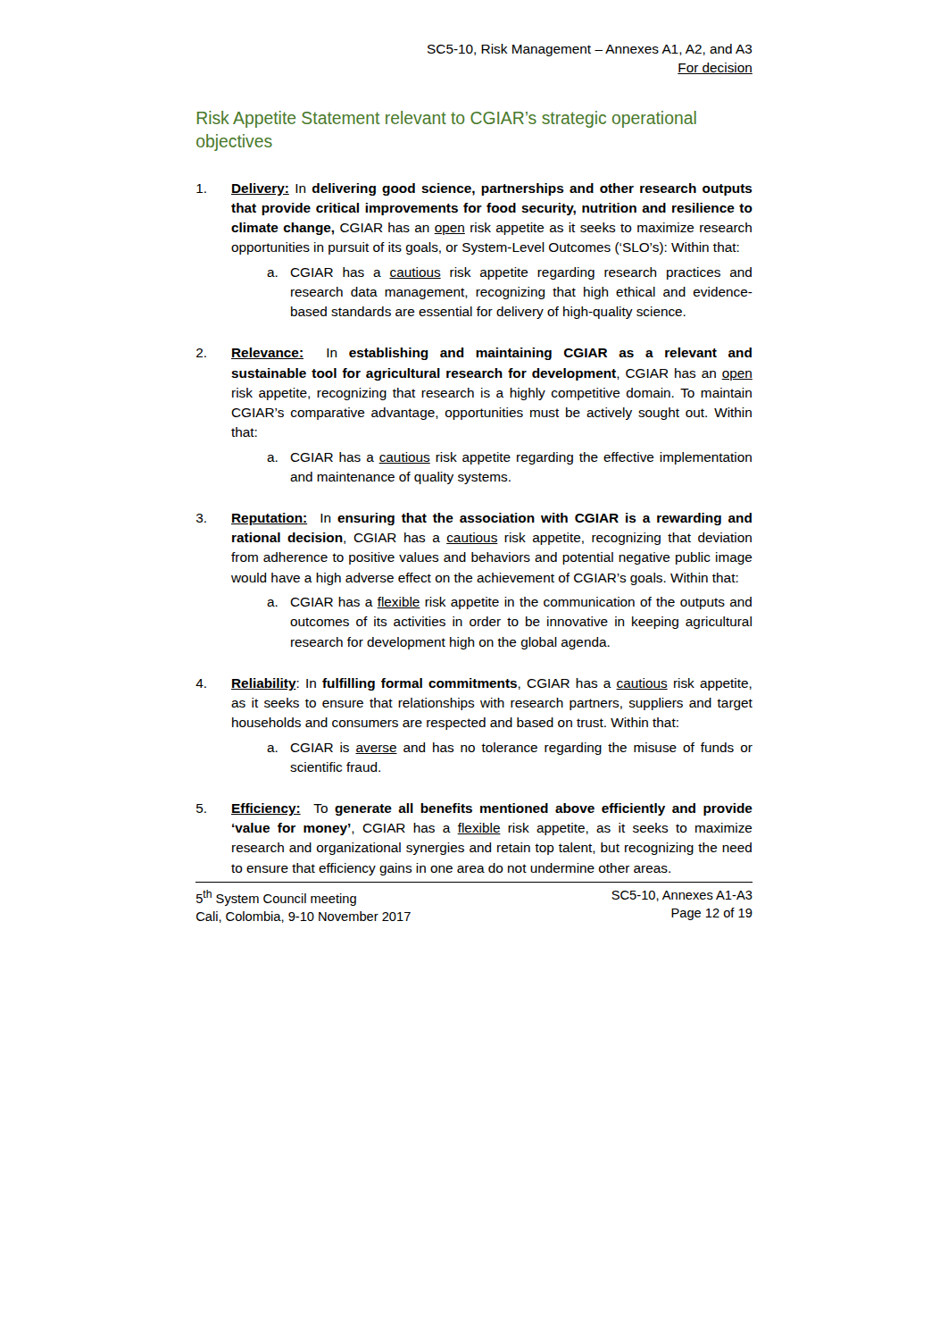SC5-10, Risk Management – Annexes A1, A2, and A3 For decision
Risk Appetite Statement relevant to CGIAR’s strategic operational objectives
Delivery: In delivering good science, partnerships and other research outputs that provide critical improvements for food security, nutrition and resilience to climate change, CGIAR has an open risk appetite as it seeks to maximize research opportunities in pursuit of its goals, or System-Level Outcomes (‘SLO’s): Within that:
CGIAR has a cautious risk appetite regarding research practices and research data management, recognizing that high ethical and evidence-based standards are essential for delivery of high-quality science.
Relevance: In establishing and maintaining CGIAR as a relevant and sustainable tool for agricultural research for development, CGIAR has an open risk appetite, recognizing that research is a highly competitive domain. To maintain CGIAR’s comparative advantage, opportunities must be actively sought out. Within that:
CGIAR has a cautious risk appetite regarding the effective implementation and maintenance of quality systems.
Reputation: In ensuring that the association with CGIAR is a rewarding and rational decision, CGIAR has a cautious risk appetite, recognizing that deviation from adherence to positive values and behaviors and potential negative public image would have a high adverse effect on the achievement of CGIAR’s goals. Within that:
CGIAR has a flexible risk appetite in the communication of the outputs and outcomes of its activities in order to be innovative in keeping agricultural research for development high on the global agenda.
Reliability: In fulfilling formal commitments, CGIAR has a cautious risk appetite, as it seeks to ensure that relationships with research partners, suppliers and target households and consumers are respected and based on trust. Within that:
CGIAR is averse and has no tolerance regarding the misuse of funds or scientific fraud.
Efficiency: To generate all benefits mentioned above efficiently and provide ‘value for money’, CGIAR has a flexible risk appetite, as it seeks to maximize research and organizational synergies and retain top talent, but recognizing the need to ensure that efficiency gains in one area do not undermine other areas.
5th System Council meeting
Cali, Colombia, 9-10 November 2017
SC5-10, Annexes A1-A3
Page 12 of 19